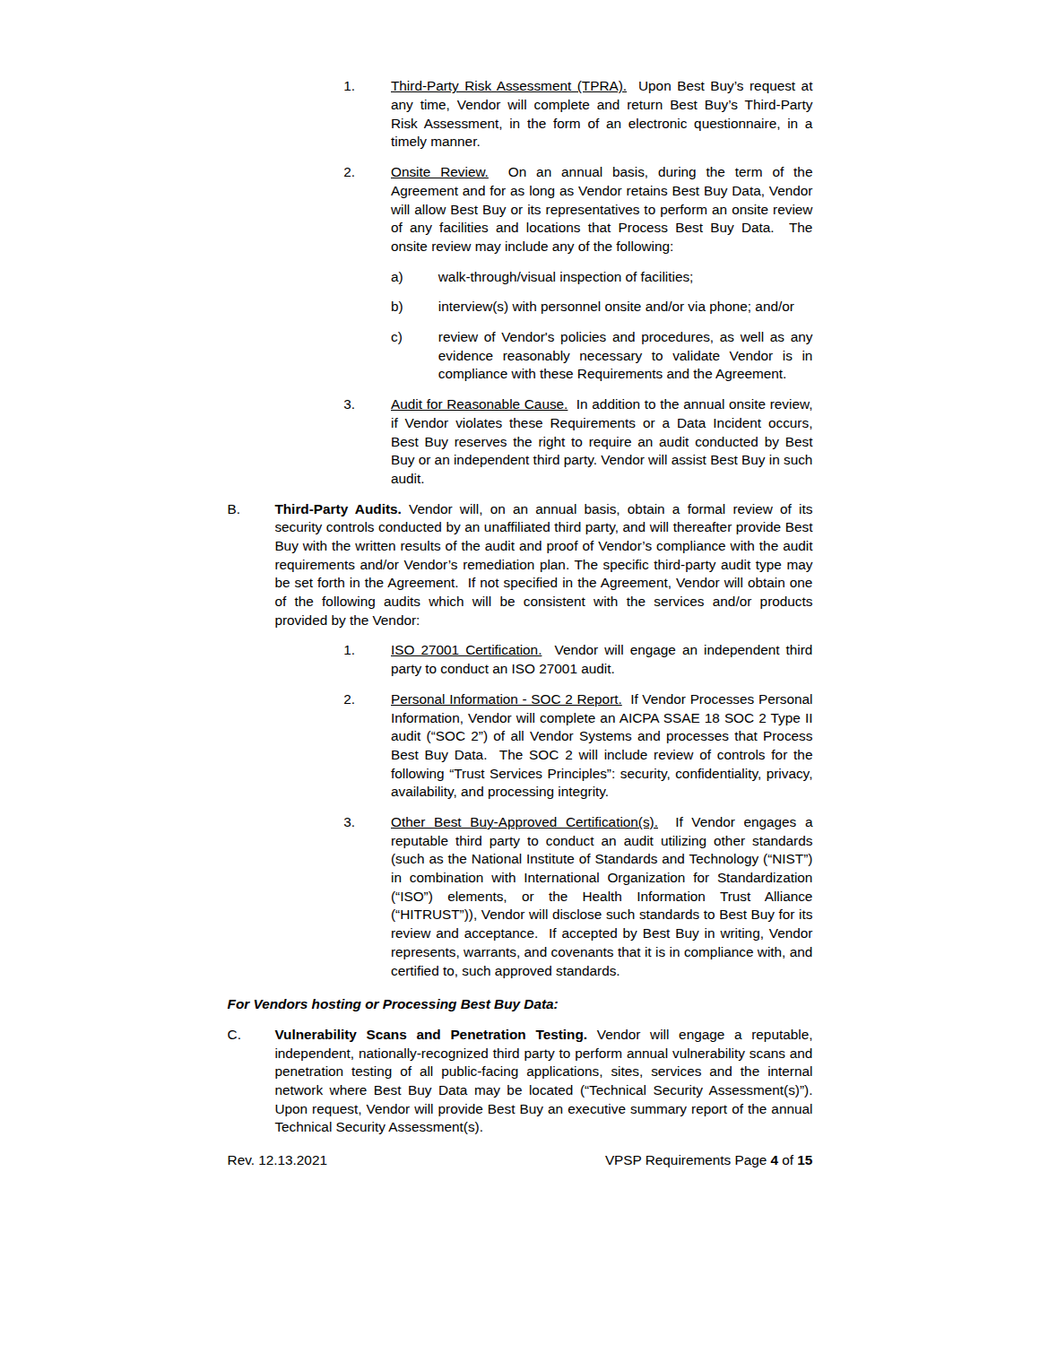1. Third-Party Risk Assessment (TPRA). Upon Best Buy’s request at any time, Vendor will complete and return Best Buy’s Third-Party Risk Assessment, in the form of an electronic questionnaire, in a timely manner.
2. Onsite Review. On an annual basis, during the term of the Agreement and for as long as Vendor retains Best Buy Data, Vendor will allow Best Buy or its representatives to perform an onsite review of any facilities and locations that Process Best Buy Data. The onsite review may include any of the following:
a) walk-through/visual inspection of facilities;
b) interview(s) with personnel onsite and/or via phone; and/or
c) review of Vendor's policies and procedures, as well as any evidence reasonably necessary to validate Vendor is in compliance with these Requirements and the Agreement.
3. Audit for Reasonable Cause. In addition to the annual onsite review, if Vendor violates these Requirements or a Data Incident occurs, Best Buy reserves the right to require an audit conducted by Best Buy or an independent third party. Vendor will assist Best Buy in such audit.
B. Third-Party Audits. Vendor will, on an annual basis, obtain a formal review of its security controls conducted by an unaffiliated third party, and will thereafter provide Best Buy with the written results of the audit and proof of Vendor’s compliance with the audit requirements and/or Vendor’s remediation plan. The specific third-party audit type may be set forth in the Agreement. If not specified in the Agreement, Vendor will obtain one of the following audits which will be consistent with the services and/or products provided by the Vendor:
1. ISO 27001 Certification. Vendor will engage an independent third party to conduct an ISO 27001 audit.
2. Personal Information - SOC 2 Report. If Vendor Processes Personal Information, Vendor will complete an AICPA SSAE 18 SOC 2 Type II audit (“SOC 2”) of all Vendor Systems and processes that Process Best Buy Data. The SOC 2 will include review of controls for the following “Trust Services Principles”: security, confidentiality, privacy, availability, and processing integrity.
3. Other Best Buy-Approved Certification(s). If Vendor engages a reputable third party to conduct an audit utilizing other standards (such as the National Institute of Standards and Technology (“NIST”) in combination with International Organization for Standardization (“ISO”) elements, or the Health Information Trust Alliance (“HITRUST”)), Vendor will disclose such standards to Best Buy for its review and acceptance. If accepted by Best Buy in writing, Vendor represents, warrants, and covenants that it is in compliance with, and certified to, such approved standards.
For Vendors hosting or Processing Best Buy Data:
C. Vulnerability Scans and Penetration Testing. Vendor will engage a reputable, independent, nationally-recognized third party to perform annual vulnerability scans and penetration testing of all public-facing applications, sites, services and the internal network where Best Buy Data may be located (“Technical Security Assessment(s)”). Upon request, Vendor will provide Best Buy an executive summary report of the annual Technical Security Assessment(s).
Rev. 12.13.2021
VPSP Requirements Page 4 of 15